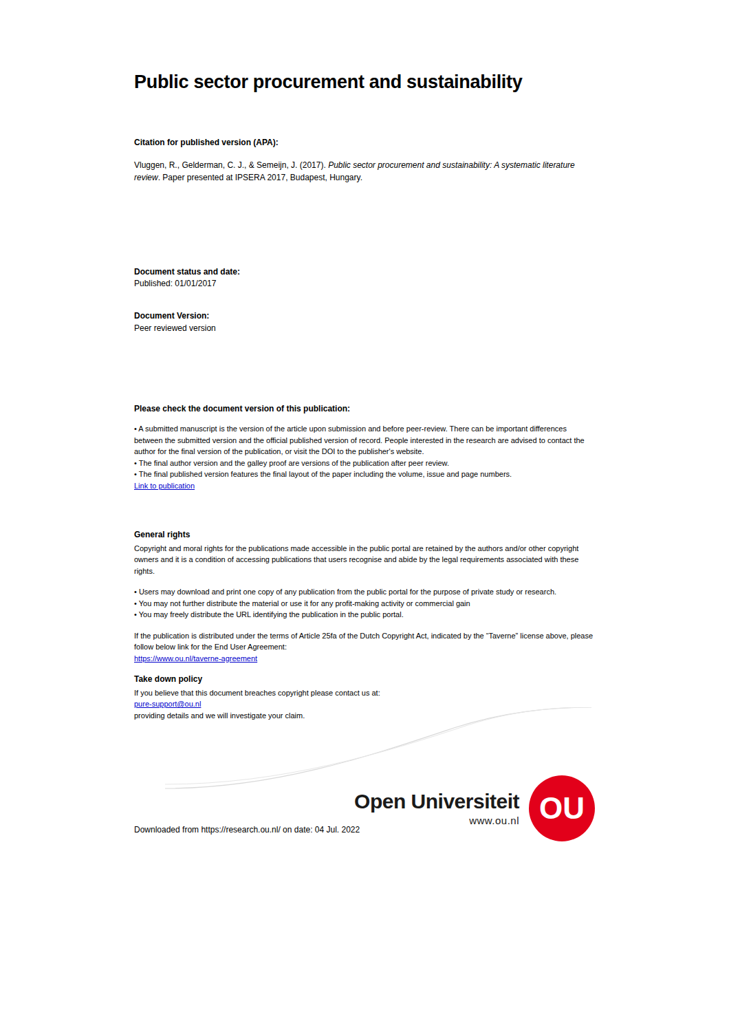Public sector procurement and sustainability
Citation for published version (APA):
Vluggen, R., Gelderman, C. J., & Semeijn, J. (2017). Public sector procurement and sustainability: A systematic literature review. Paper presented at IPSERA 2017, Budapest, Hungary.
Document status and date:
Published: 01/01/2017
Document Version:
Peer reviewed version
Please check the document version of this publication:
• A submitted manuscript is the version of the article upon submission and before peer-review. There can be important differences between the submitted version and the official published version of record. People interested in the research are advised to contact the author for the final version of the publication, or visit the DOI to the publisher's website.
• The final author version and the galley proof are versions of the publication after peer review.
• The final published version features the final layout of the paper including the volume, issue and page numbers.
Link to publication
General rights
Copyright and moral rights for the publications made accessible in the public portal are retained by the authors and/or other copyright owners and it is a condition of accessing publications that users recognise and abide by the legal requirements associated with these rights.
• Users may download and print one copy of any publication from the public portal for the purpose of private study or research.
• You may not further distribute the material or use it for any profit-making activity or commercial gain
• You may freely distribute the URL identifying the publication in the public portal.
If the publication is distributed under the terms of Article 25fa of the Dutch Copyright Act, indicated by the “Taverne” license above, please follow below link for the End User Agreement:
https://www.ou.nl/taverne-agreement
Take down policy
If you believe that this document breaches copyright please contact us at:
pure-support@ou.nl
providing details and we will investigate your claim.
Downloaded from https://research.ou.nl/ on date: 04 Jul. 2022
Open Universiteit
www.ou.nl